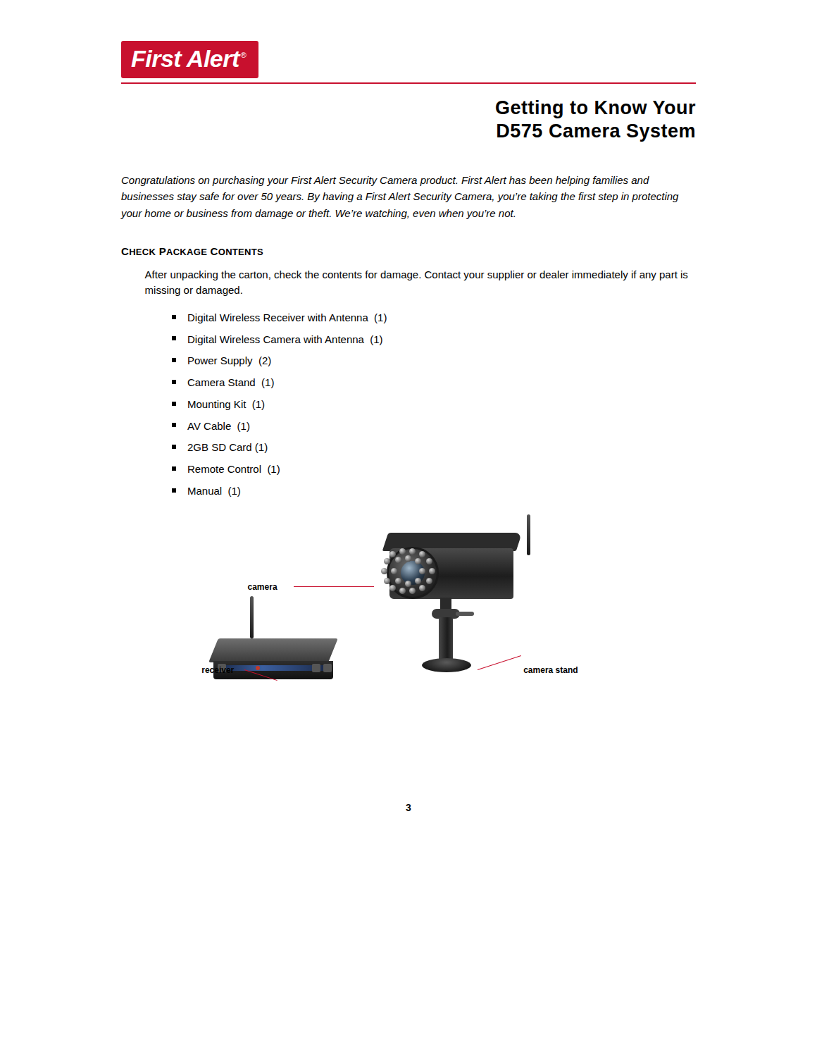First Alert®
Getting to Know Your
D575 Camera System
Congratulations on purchasing your First Alert Security Camera product. First Alert has been helping families and businesses stay safe for over 50 years. By having a First Alert Security Camera, you’re taking the first step in protecting your home or business from damage or theft. We’re watching, even when you’re not.
CHECK PACKAGE CONTENTS
After unpacking the carton, check the contents for damage. Contact your supplier or dealer immediately if any part is missing or damaged.
Digital Wireless Receiver with Antenna (1)
Digital Wireless Camera with Antenna (1)
Power Supply (2)
Camera Stand (1)
Mounting Kit (1)
AV Cable (1)
2GB SD Card (1)
Remote Control (1)
Manual (1)
camera
receiver
camera stand
3